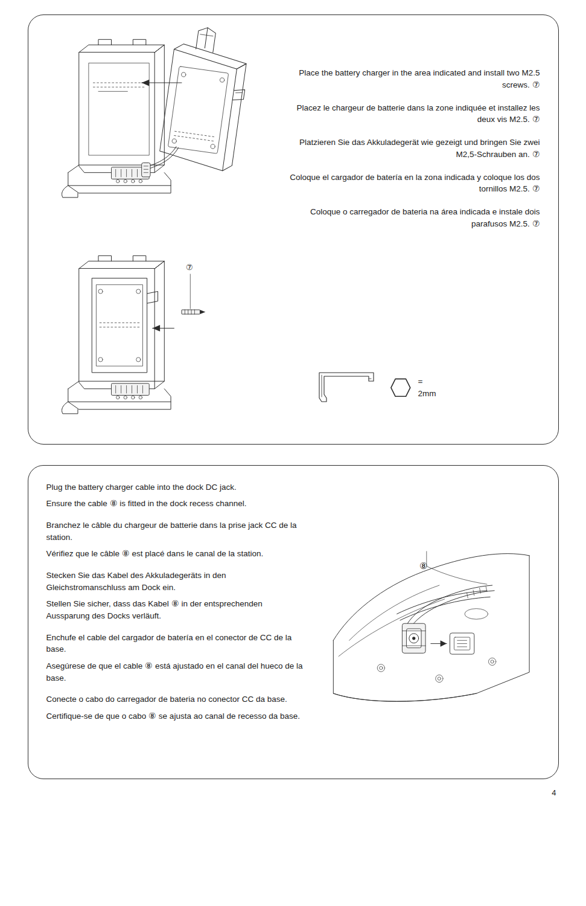Place the battery charger in the area indicated and install two M2.5 screws. ⑦
Placez le chargeur de batterie dans la zone indiquée et installez les deux vis M2.5. ⑦
Platzieren Sie das Akkuladegerät wie gezeigt und bringen Sie zwei M2,5-Schrauben an. ⑦
Coloque el cargador de batería en la zona indicada y coloque los dos tornillos M2.5. ⑦
Coloque o carregador de bateria na área indicada e instale dois parafusos M2.5. ⑦
⑦
= 2mm
Plug the battery charger cable into the dock DC jack.
Ensure the cable ⑧ is fitted in the dock recess channel.
Branchez le câble du chargeur de batterie dans la prise jack CC de la station.
Vérifiez que le câble ⑧ est placé dans le canal de la station.
Stecken Sie das Kabel des Akkuladegeräts in den Gleichstromanschluss am Dock ein.
Stellen Sie sicher, dass das Kabel ⑧ in der entsprechenden Aussparung des Docks verläuft.
Enchufe el cable del cargador de batería en el conector de CC de la base.
Asegúrese de que el cable ⑧ está ajustado en el canal del hueco de la base.
Conecte o cabo do carregador de bateria no conector CC da base.
Certifique-se de que o cabo ⑧ se ajusta ao canal de recesso da base.
⑧
4